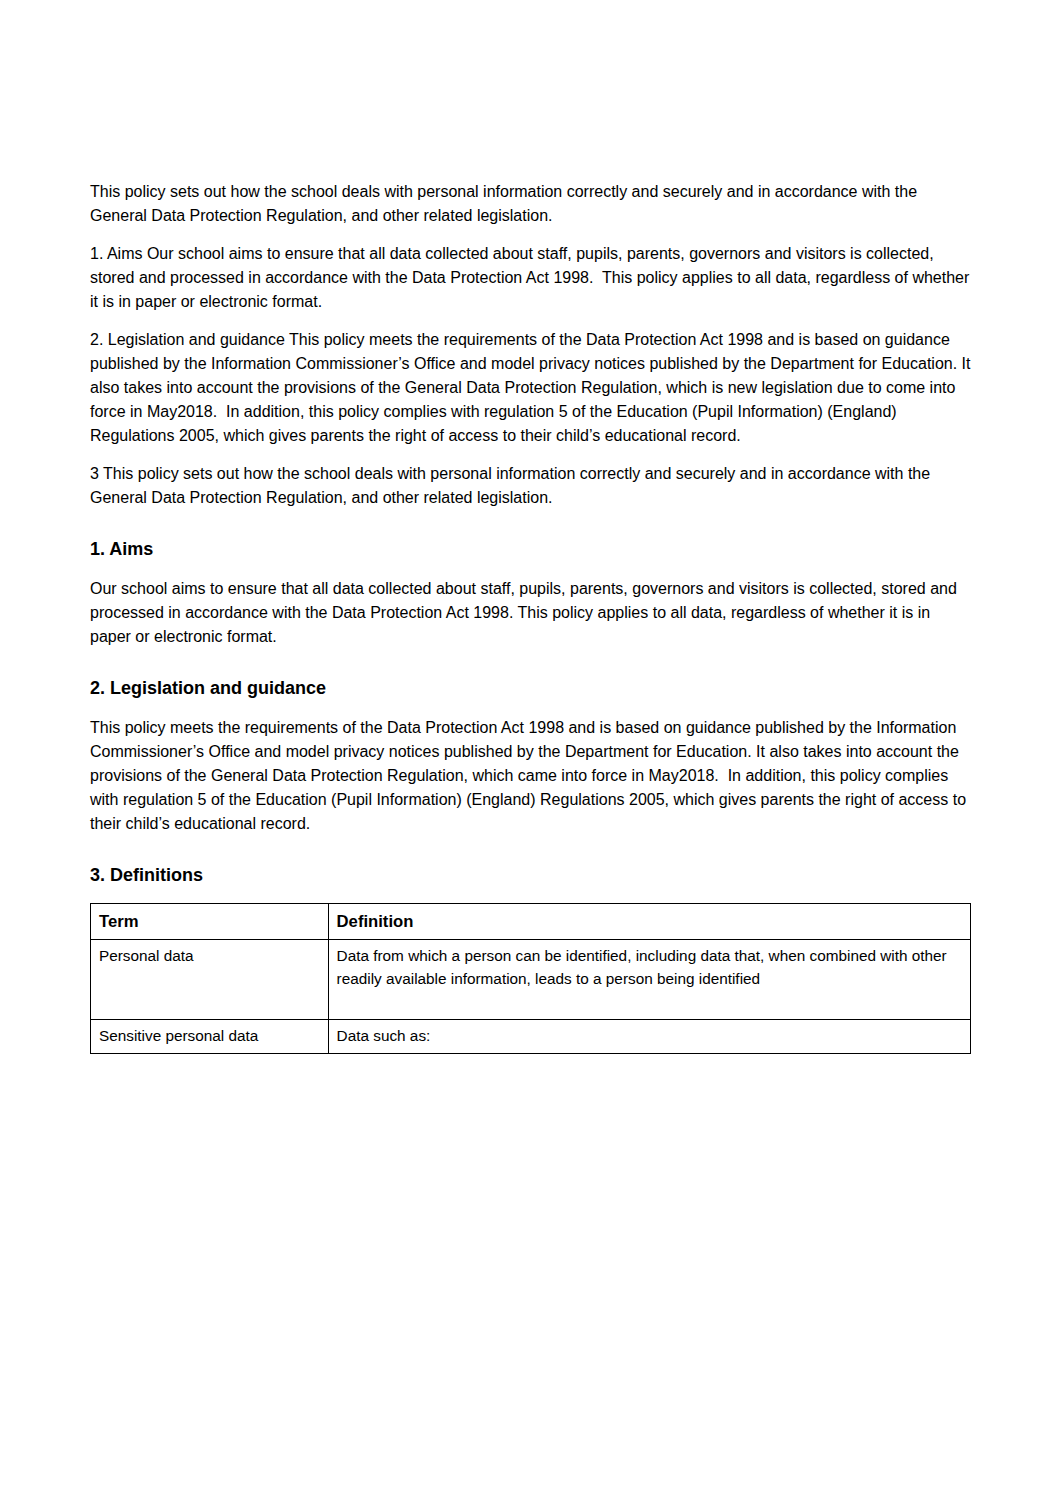This policy sets out how the school deals with personal information correctly and securely and in accordance with the General Data Protection Regulation, and other related legislation.
1. Aims Our school aims to ensure that all data collected about staff, pupils, parents, governors and visitors is collected, stored and processed in accordance with the Data Protection Act 1998. This policy applies to all data, regardless of whether it is in paper or electronic format.
2. Legislation and guidance This policy meets the requirements of the Data Protection Act 1998 and is based on guidance published by the Information Commissioner’s Office and model privacy notices published by the Department for Education. It also takes into account the provisions of the General Data Protection Regulation, which is new legislation due to come into force in May2018. In addition, this policy complies with regulation 5 of the Education (Pupil Information) (England) Regulations 2005, which gives parents the right of access to their child’s educational record.
3 This policy sets out how the school deals with personal information correctly and securely and in accordance with the General Data Protection Regulation, and other related legislation.
1. Aims
Our school aims to ensure that all data collected about staff, pupils, parents, governors and visitors is collected, stored and processed in accordance with the Data Protection Act 1998. This policy applies to all data, regardless of whether it is in paper or electronic format.
2. Legislation and guidance
This policy meets the requirements of the Data Protection Act 1998 and is based on guidance published by the Information Commissioner’s Office and model privacy notices published by the Department for Education. It also takes into account the provisions of the General Data Protection Regulation, which came into force in May2018. In addition, this policy complies with regulation 5 of the Education (Pupil Information) (England) Regulations 2005, which gives parents the right of access to their child’s educational record.
3. Definitions
| Term | Definition |
| --- | --- |
| Personal data | Data from which a person can be identified, including data that, when combined with other readily available information, leads to a person being identified |
| Sensitive personal data | Data such as: |